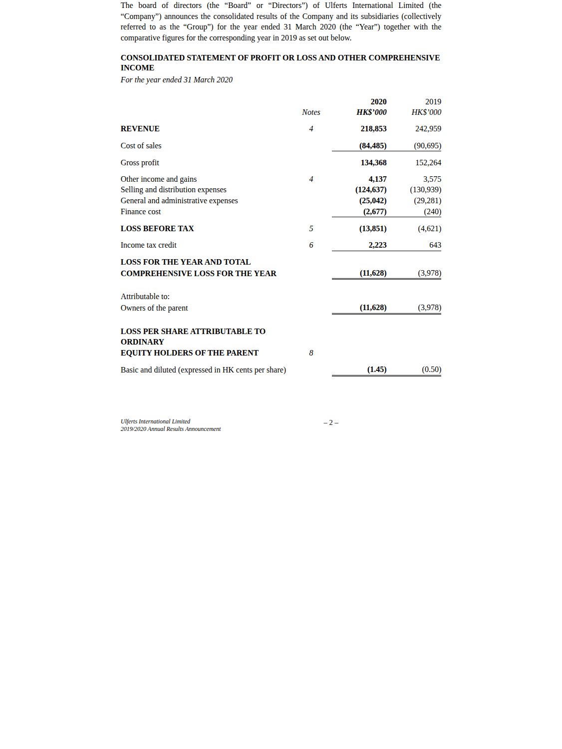The board of directors (the “Board” or “Directors”) of Ulferts International Limited (the “Company”) announces the consolidated results of the Company and its subsidiaries (collectively referred to as the “Group”) for the year ended 31 March 2020 (the “Year”) together with the comparative figures for the corresponding year in 2019 as set out below.
CONSOLIDATED STATEMENT OF PROFIT OR LOSS AND OTHER COMPREHENSIVE INCOME
For the year ended 31 March 2020
| | | 2020 | 2019 |
| | Notes | HK$’000 | HK$’000 |
| REVENUE | 4 | 218,853 | 242,959 |
| Cost of sales | | (84,485) | (90,695) |
| Gross profit | | 134,368 | 152,264 |
| Other income and gains | 4 | 4,137 | 3,575 |
| Selling and distribution expenses | | (124,637) | (130,939) |
| General and administrative expenses | | (25,042) | (29,281) |
| Finance cost | | (2,677) | (240) |
| LOSS BEFORE TAX | 5 | (13,851) | (4,621) |
| Income tax credit | 6 | 2,223 | 643 |
| LOSS FOR THE YEAR AND TOTAL | | | |
| COMPREHENSIVE LOSS FOR THE YEAR | | (11,628) | (3,978) |
| Attributable to: | | | |
| Owners of the parent | | (11,628) | (3,978) |
| LOSS PER SHARE ATTRIBUTABLE TO ORDINARY | | | |
| EQUITY HOLDERS OF THE PARENT | 8 | | |
| Basic and diluted (expressed in HK cents per share) | | (1.45) | (0.50) |
Ulferts International Limited
2019/2020 Annual Results Announcement
– 2 –